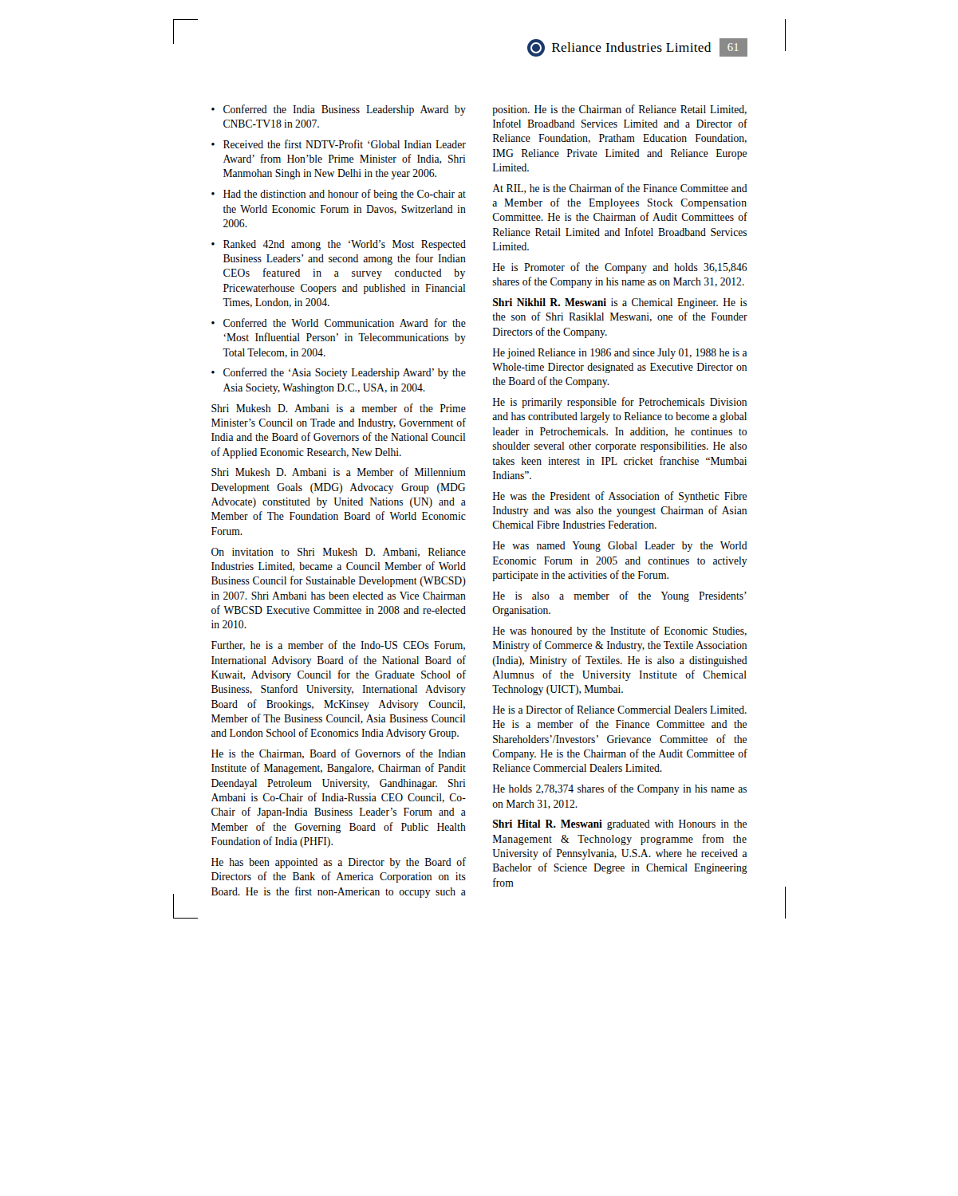Reliance Industries Limited 61
Conferred the India Business Leadership Award by CNBC-TV18 in 2007.
Received the first NDTV-Profit ‘Global Indian Leader Award’ from Hon’ble Prime Minister of India, Shri Manmohan Singh in New Delhi in the year 2006.
Had the distinction and honour of being the Co-chair at the World Economic Forum in Davos, Switzerland in 2006.
Ranked 42nd among the ‘World’s Most Respected Business Leaders’ and second among the four Indian CEOs featured in a survey conducted by Pricewaterhouse Coopers and published in Financial Times, London, in 2004.
Conferred the World Communication Award for the ‘Most Influential Person’ in Telecommunications by Total Telecom, in 2004.
Conferred the ‘Asia Society Leadership Award’ by the Asia Society, Washington D.C., USA, in 2004.
Shri Mukesh D. Ambani is a member of the Prime Minister’s Council on Trade and Industry, Government of India and the Board of Governors of the National Council of Applied Economic Research, New Delhi.
Shri Mukesh D. Ambani is a Member of Millennium Development Goals (MDG) Advocacy Group (MDG Advocate) constituted by United Nations (UN) and a Member of The Foundation Board of World Economic Forum.
On invitation to Shri Mukesh D. Ambani, Reliance Industries Limited, became a Council Member of World Business Council for Sustainable Development (WBCSD) in 2007. Shri Ambani has been elected as Vice Chairman of WBCSD Executive Committee in 2008 and re-elected in 2010.
Further, he is a member of the Indo-US CEOs Forum, International Advisory Board of the National Board of Kuwait, Advisory Council for the Graduate School of Business, Stanford University, International Advisory Board of Brookings, McKinsey Advisory Council, Member of The Business Council, Asia Business Council and London School of Economics India Advisory Group.
He is the Chairman, Board of Governors of the Indian Institute of Management, Bangalore, Chairman of Pandit Deendayal Petroleum University, Gandhinagar. Shri Ambani is Co-Chair of India-Russia CEO Council, Co-Chair of Japan-India Business Leader’s Forum and a Member of the Governing Board of Public Health Foundation of India (PHFI).
He has been appointed as a Director by the Board of Directors of the Bank of America Corporation on its Board. He is the first non-American to occupy such a position. He is the Chairman of Reliance Retail Limited, Infotel Broadband Services Limited and a Director of Reliance Foundation, Pratham Education Foundation, IMG Reliance Private Limited and Reliance Europe Limited.
At RIL, he is the Chairman of the Finance Committee and a Member of the Employees Stock Compensation Committee. He is the Chairman of Audit Committees of Reliance Retail Limited and Infotel Broadband Services Limited.
He is Promoter of the Company and holds 36,15,846 shares of the Company in his name as on March 31, 2012.
Shri Nikhil R. Meswani is a Chemical Engineer. He is the son of Shri Rasiklal Meswani, one of the Founder Directors of the Company.
He joined Reliance in 1986 and since July 01, 1988 he is a Whole-time Director designated as Executive Director on the Board of the Company.
He is primarily responsible for Petrochemicals Division and has contributed largely to Reliance to become a global leader in Petrochemicals. In addition, he continues to shoulder several other corporate responsibilities. He also takes keen interest in IPL cricket franchise “Mumbai Indians”.
He was the President of Association of Synthetic Fibre Industry and was also the youngest Chairman of Asian Chemical Fibre Industries Federation.
He was named Young Global Leader by the World Economic Forum in 2005 and continues to actively participate in the activities of the Forum.
He is also a member of the Young Presidents’ Organisation.
He was honoured by the Institute of Economic Studies, Ministry of Commerce & Industry, the Textile Association (India), Ministry of Textiles. He is also a distinguished Alumnus of the University Institute of Chemical Technology (UICT), Mumbai.
He is a Director of Reliance Commercial Dealers Limited. He is a member of the Finance Committee and the Shareholders’/Investors’ Grievance Committee of the Company. He is the Chairman of the Audit Committee of Reliance Commercial Dealers Limited.
He holds 2,78,374 shares of the Company in his name as on March 31, 2012.
Shri Hital R. Meswani graduated with Honours in the Management & Technology programme from the University of Pennsylvania, U.S.A. where he received a Bachelor of Science Degree in Chemical Engineering from